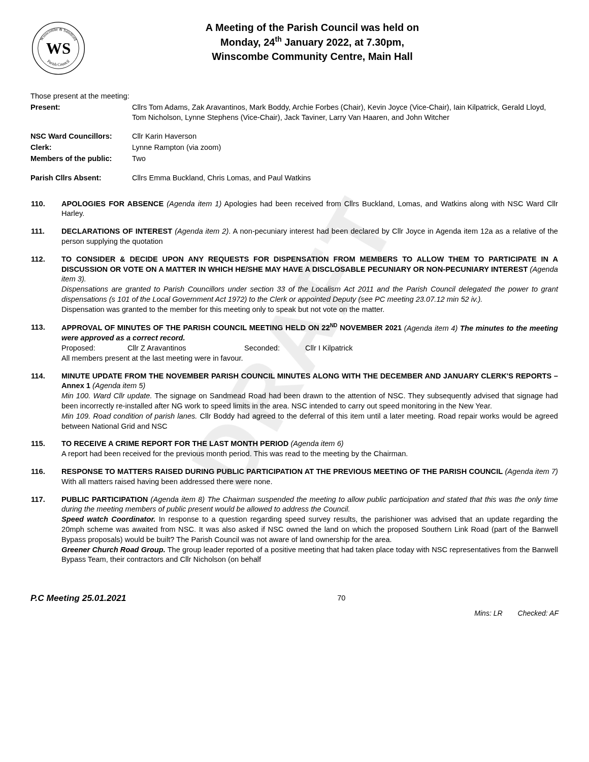Winscombe & Sandford Parish Council WS
A Meeting of the Parish Council was held on
Monday, 24th January 2022, at 7.30pm,
Winscombe Community Centre, Main Hall
Those present at the meeting:
| Present: | Cllrs Tom Adams, Zak Aravantinos, Mark Boddy, Archie Forbes (Chair), Kevin Joyce (Vice-Chair), Iain Kilpatrick, Gerald Lloyd, Tom Nicholson, Lynne Stephens (Vice-Chair), Jack Taviner, Larry Van Haaren, and John Witcher |
| NSC Ward Councillors: | Cllr Karin Haverson |
| Clerk: | Lynne Rampton (via zoom) |
| Members of the public: | Two |
| Parish Cllrs Absent: | Cllrs Emma Buckland, Chris Lomas, and Paul Watkins |
| 110. | APOLOGIES FOR ABSENCE (Agenda item 1) Apologies had been received from Cllrs Buckland, Lomas, and Watkins along with NSC Ward Cllr Harley. |
| 111. | DECLARATIONS OF INTEREST (Agenda item 2) . A non-pecuniary interest had been declared by Cllr Joyce in Agenda item 12a as a relative of the person supplying the quotation |
| 112. | TO CONSIDER & DECIDE UPON ANY REQUESTS FOR DISPENSATION FROM MEMBERS TO ALLOW THEM TO PARTICIPATE IN A DISCUSSION OR VOTE ON A MATTER IN WHICH HE/SHE MAY HAVE A DISCLOSABLE PECUNIARY OR NON-PECUNIARY INTEREST (Agenda item 3). Dispensations are granted to Parish Councillors under section 33 of the Localism Act 2011 and the Parish Council delegated the power to grant dispensations (s 101 of the Local Government Act 1972) to the Clerk or appointed Deputy (see PC meeting 23.07.12 min 52 iv.). Dispensation was granted to the member for this meeting only to speak but not vote on the matter. |
| 113. | APPROVAL OF MINUTES OF THE PARISH COUNCIL MEETING HELD ON 22 ND NOVEMBER 2021 (Agenda item 4) The minutes to the meeting were approved as a correct record. / Proposed: / Cllr Z Aravantinos / Seconded: / Cllr I Kilpatrick / All members present at the last meeting were in favour. |
| 114. | MINUTE UPDATE FROM THE NOVEMBER PARISH COUNCIL MINUTES ALONG WITH THE DECEMBER AND JANUARY CLERK'S REPORTS – Annex 1 (Agenda item 5) Min 100. Ward Cllr update. The signage on Sandmead Road had been drawn to the attention of NSC. They subsequently advised that signage had been incorrectly re-installed after NG work to speed limits in the area. NSC intended to carry out speed monitoring in the New Year. Min 109. Road condition of parish lanes. Cllr Boddy had agreed to the deferral of this item until a later meeting. Road repair works would be agreed between National Grid and NSC |
| 115. | TO RECEIVE A CRIME REPORT FOR THE LAST MONTH PERIOD (Agenda item 6) A report had been received for the previous month period. This was read to the meeting by the Chairman. |
| 116. | RESPONSE TO MATTERS RAISED DURING PUBLIC PARTICIPATION AT THE PREVIOUS MEETING OF THE PARISH COUNCIL (Agenda item 7) With all matters raised having been addressed there were none. |
| 117. | PUBLIC PARTICIPATION (Agenda item 8) The Chairman suspended the meeting to allow public participation and stated that this was the only time during the meeting members of public present would be allowed to address the Council. Speed watch Coordinator. In response to a question regarding speed survey results, the parishioner was advised that an update regarding the 20mph scheme was awaited from NSC. It was also asked if NSC owned the land on which the proposed Southern Link Road (part of the Banwell Bypass proposals) would be built? The Parish Council was not aware of land ownership for the area. Greener Church Road Group. The group leader reported of a positive meeting that had taken place today with NSC representatives from the Banwell Bypass Team, their contractors and Cllr Nicholson (on behalf |
P.C Meeting 25.01.2021
70
Mins: LRChecked: AF